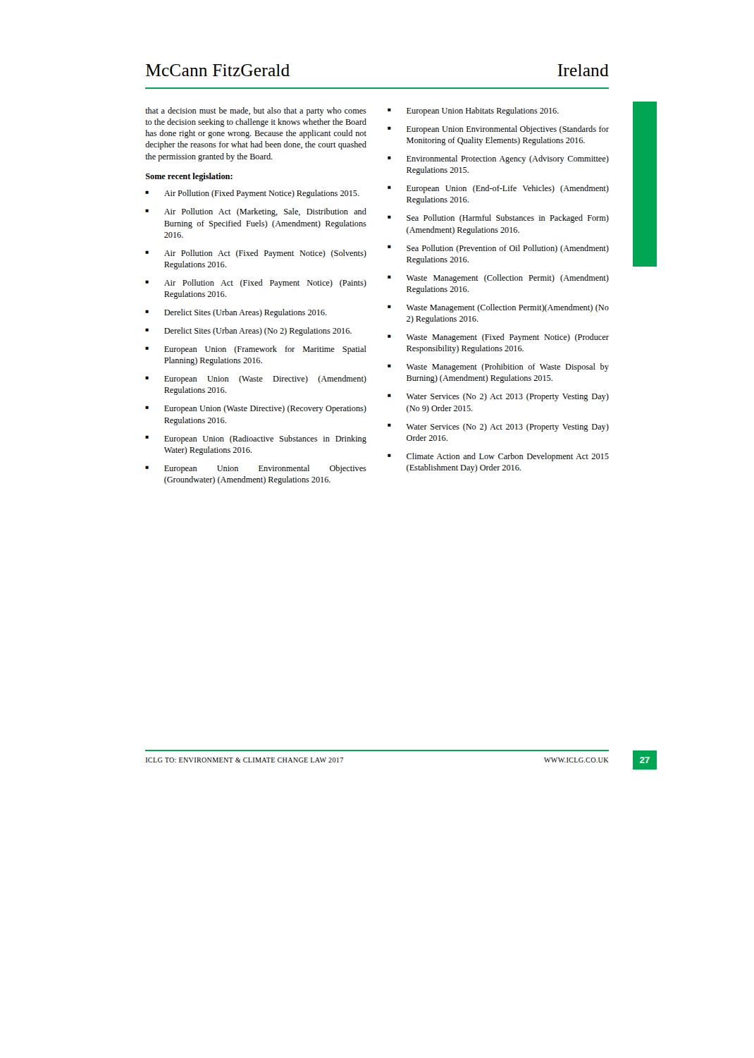McCann FitzGerald Ireland
that a decision must be made, but also that a party who comes to the decision seeking to challenge it knows whether the Board has done right or gone wrong. Because the applicant could not decipher the reasons for what had been done, the court quashed the permission granted by the Board.
Some recent legislation:
Air Pollution (Fixed Payment Notice) Regulations 2015.
Air Pollution Act (Marketing, Sale, Distribution and Burning of Specified Fuels) (Amendment) Regulations 2016.
Air Pollution Act (Fixed Payment Notice) (Solvents) Regulations 2016.
Air Pollution Act (Fixed Payment Notice) (Paints) Regulations 2016.
Derelict Sites (Urban Areas) Regulations 2016.
Derelict Sites (Urban Areas) (No 2) Regulations 2016.
European Union (Framework for Maritime Spatial Planning) Regulations 2016.
European Union (Waste Directive) (Amendment) Regulations 2016.
European Union (Waste Directive) (Recovery Operations) Regulations 2016.
European Union (Radioactive Substances in Drinking Water) Regulations 2016.
European Union Environmental Objectives (Groundwater) (Amendment) Regulations 2016.
European Union Habitats Regulations 2016.
European Union Environmental Objectives (Standards for Monitoring of Quality Elements) Regulations 2016.
Environmental Protection Agency (Advisory Committee) Regulations 2015.
European Union (End-of-Life Vehicles) (Amendment) Regulations 2016.
Sea Pollution (Harmful Substances in Packaged Form) (Amendment) Regulations 2016.
Sea Pollution (Prevention of Oil Pollution) (Amendment) Regulations 2016.
Waste Management (Collection Permit) (Amendment) Regulations 2016.
Waste Management (Collection Permit)(Amendment) (No 2) Regulations 2016.
Waste Management (Fixed Payment Notice) (Producer Responsibility) Regulations 2016.
Waste Management (Prohibition of Waste Disposal by Burning) (Amendment) Regulations 2015.
Water Services (No 2) Act 2013 (Property Vesting Day) (No 9) Order 2015.
Water Services (No 2) Act 2013 (Property Vesting Day) Order 2016.
Climate Action and Low Carbon Development Act 2015 (Establishment Day) Order 2016.
ICLG TO: ENVIRONMENT & CLIMATE CHANGE LAW 2017 WWW.ICLG.CO.UK
27